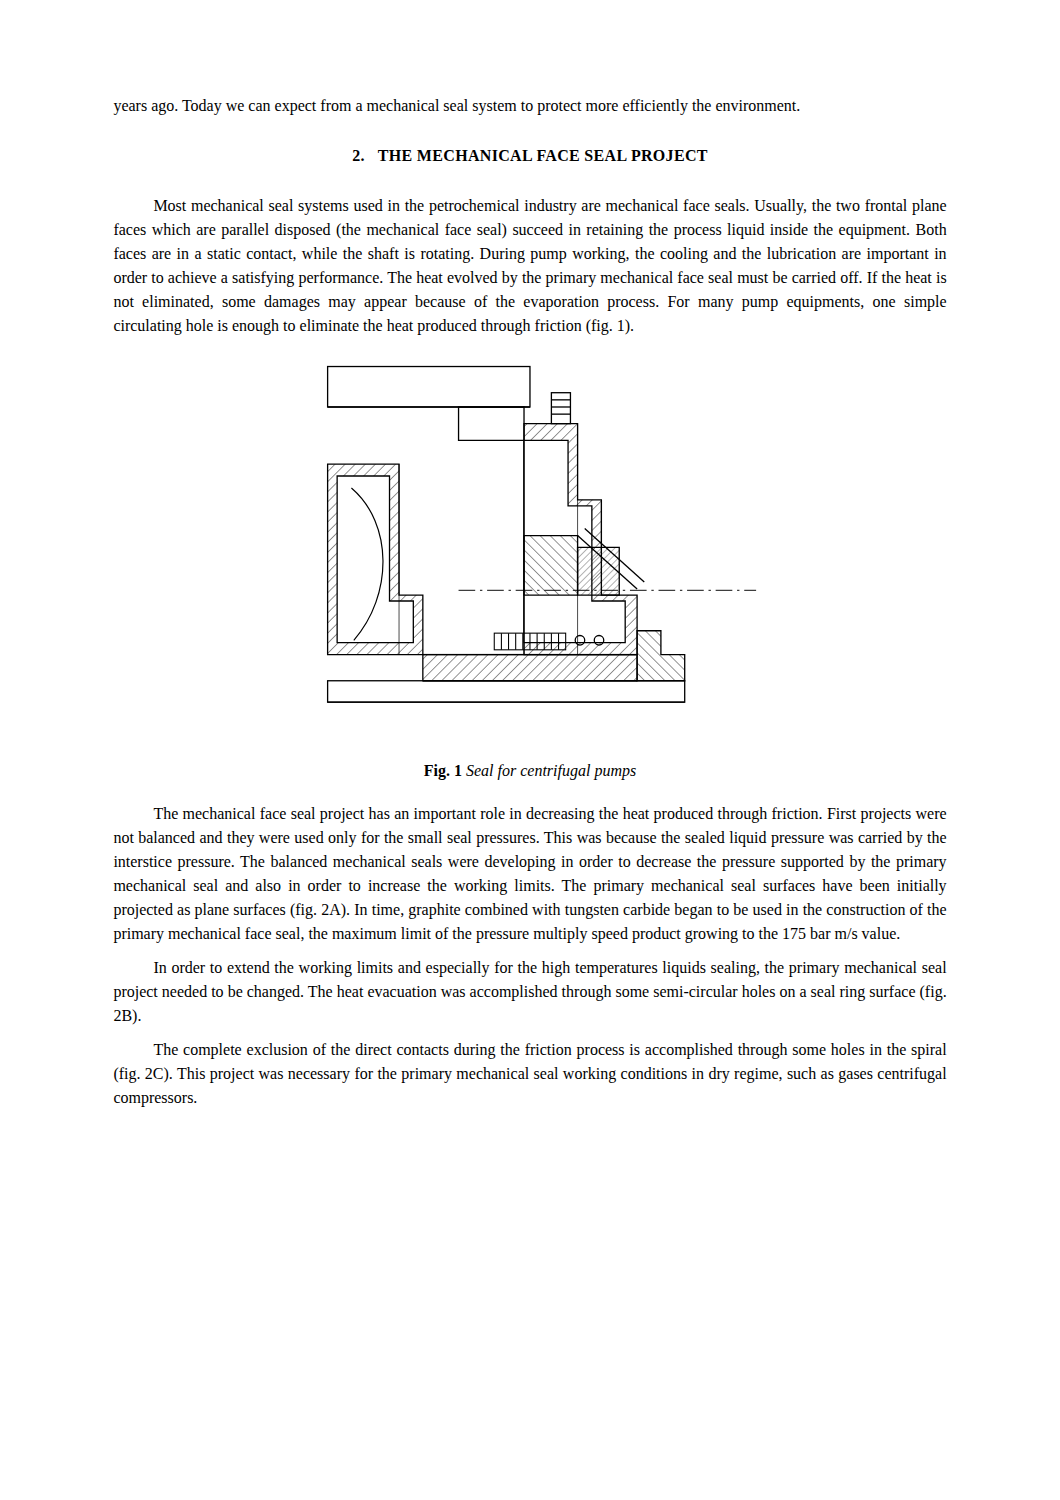years ago. Today we can expect from a mechanical seal system to protect more efficiently the environment.
2. THE MECHANICAL FACE SEAL PROJECT
Most mechanical seal systems used in the petrochemical industry are mechanical face seals. Usually, the two frontal plane faces which are parallel disposed (the mechanical face seal) succeed in retaining the process liquid inside the equipment. Both faces are in a static contact, while the shaft is rotating. During pump working, the cooling and the lubrication are important in order to achieve a satisfying performance. The heat evolved by the primary mechanical face seal must be carried off. If the heat is not eliminated, some damages may appear because of the evaporation process. For many pump equipments, one simple circulating hole is enough to eliminate the heat produced through friction (fig. 1).
Fig. 1 Seal for centrifugal pumps
The mechanical face seal project has an important role in decreasing the heat produced through friction. First projects were not balanced and they were used only for the small seal pressures. This was because the sealed liquid pressure was carried by the interstice pressure. The balanced mechanical seals were developing in order to decrease the pressure supported by the primary mechanical seal and also in order to increase the working limits. The primary mechanical seal surfaces have been initially projected as plane surfaces (fig. 2A). In time, graphite combined with tungsten carbide began to be used in the construction of the primary mechanical face seal, the maximum limit of the pressure multiply speed product growing to the 175 bar m/s value.
In order to extend the working limits and especially for the high temperatures liquids sealing, the primary mechanical seal project needed to be changed. The heat evacuation was accomplished through some semi-circular holes on a seal ring surface (fig. 2B).
The complete exclusion of the direct contacts during the friction process is accomplished through some holes in the spiral (fig. 2C). This project was necessary for the primary mechanical seal working conditions in dry regime, such as gases centrifugal compressors.